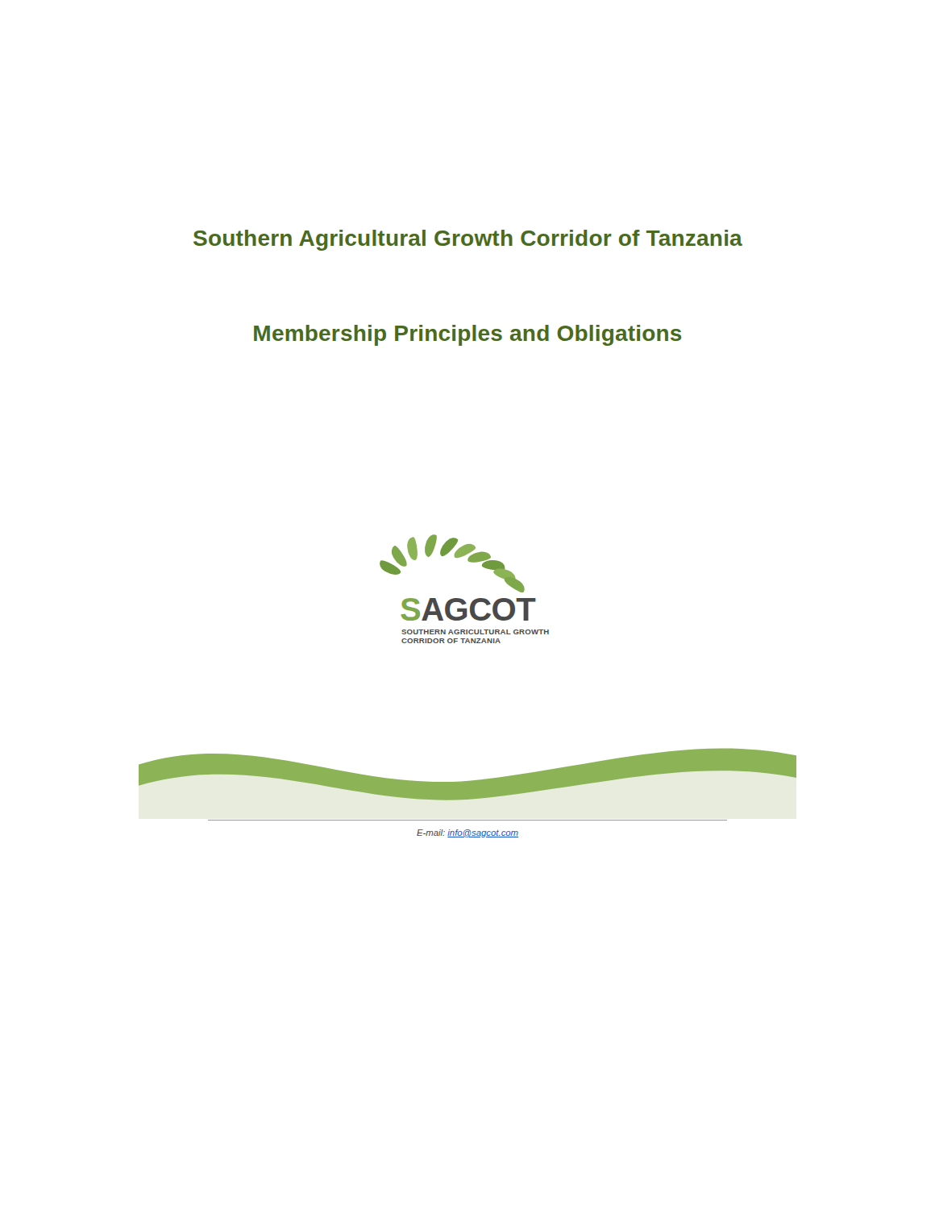Southern Agricultural Growth Corridor of Tanzania
Membership Principles and Obligations
SAGCOT
Southern Agricultural Growth
Corridor of Tanzania
E-mail: info@sagcot.com